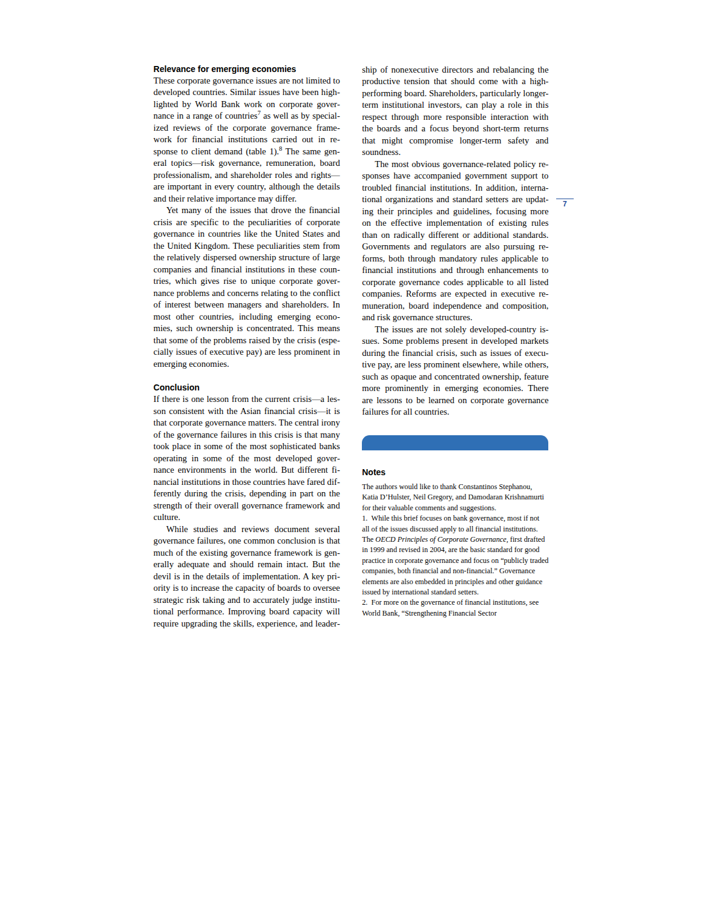7
Relevance for emerging economies
These corporate governance issues are not limited to developed countries. Similar issues have been highlighted by World Bank work on corporate governance in a range of countries7 as well as by specialized reviews of the corporate governance framework for financial institutions carried out in response to client demand (table 1).8 The same general topics—risk governance, remuneration, board professionalism, and shareholder roles and rights—are important in every country, although the details and their relative importance may differ.
Yet many of the issues that drove the financial crisis are specific to the peculiarities of corporate governance in countries like the United States and the United Kingdom. These peculiarities stem from the relatively dispersed ownership structure of large companies and financial institutions in these countries, which gives rise to unique corporate governance problems and concerns relating to the conflict of interest between managers and shareholders. In most other countries, including emerging economies, such ownership is concentrated. This means that some of the problems raised by the crisis (especially issues of executive pay) are less prominent in emerging economies.
Conclusion
If there is one lesson from the current crisis—a lesson consistent with the Asian financial crisis—it is that corporate governance matters. The central irony of the governance failures in this crisis is that many took place in some of the most sophisticated banks operating in some of the most developed governance environments in the world. But different financial institutions in those countries have fared differently during the crisis, depending in part on the strength of their overall governance framework and culture.
While studies and reviews document several governance failures, one common conclusion is that much of the existing governance framework is generally adequate and should remain intact. But the devil is in the details of implementation. A key priority is to increase the capacity of boards to oversee strategic risk taking and to accurately judge institutional performance. Improving board capacity will require upgrading the skills, experience, and leadership of nonexecutive directors and rebalancing the productive tension that should come with a high-performing board. Shareholders, particularly longer-term institutional investors, can play a role in this respect through more responsible interaction with the boards and a focus beyond short-term returns that might compromise longer-term safety and soundness.
The most obvious governance-related policy responses have accompanied government support to troubled financial institutions. In addition, international organizations and standard setters are updating their principles and guidelines, focusing more on the effective implementation of existing rules than on radically different or additional standards. Governments and regulators are also pursuing reforms, both through mandatory rules applicable to financial institutions and through enhancements to corporate governance codes applicable to all listed companies. Reforms are expected in executive remuneration, board independence and composition, and risk governance structures.
The issues are not solely developed-country issues. Some problems present in developed markets during the financial crisis, such as issues of executive pay, are less prominent elsewhere, while others, such as opaque and concentrated ownership, feature more prominently in emerging economies. There are lessons to be learned on corporate governance failures for all countries.
Notes
The authors would like to thank Constantinos Stephanou, Katia D’Hulster, Neil Gregory, and Damodaran Krishnamurti for their valuable comments and suggestions.
1. While this brief focuses on bank governance, most if not all of the issues discussed apply to all financial institutions. The OECD Principles of Corporate Governance, first drafted in 1999 and revised in 2004, are the basic standard for good practice in corporate governance and focus on “publicly traded companies, both financial and non-financial.” Governance elements are also embedded in principles and other guidance issued by international standard setters.
2. For more on the governance of financial institutions, see World Bank, “Strengthening Financial Sector